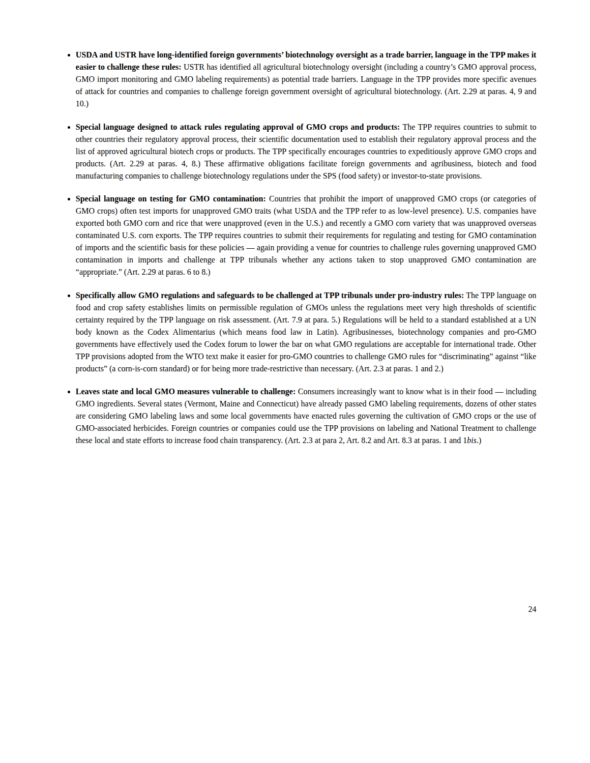USDA and USTR have long-identified foreign governments’ biotechnology oversight as a trade barrier, language in the TPP makes it easier to challenge these rules: USTR has identified all agricultural biotechnology oversight (including a country’s GMO approval process, GMO import monitoring and GMO labeling requirements) as potential trade barriers. Language in the TPP provides more specific avenues of attack for countries and companies to challenge foreign government oversight of agricultural biotechnology. (Art. 2.29 at paras. 4, 9 and 10.)
Special language designed to attack rules regulating approval of GMO crops and products: The TPP requires countries to submit to other countries their regulatory approval process, their scientific documentation used to establish their regulatory approval process and the list of approved agricultural biotech crops or products. The TPP specifically encourages countries to expeditiously approve GMO crops and products. (Art. 2.29 at paras. 4, 8.) These affirmative obligations facilitate foreign governments and agribusiness, biotech and food manufacturing companies to challenge biotechnology regulations under the SPS (food safety) or investor-to-state provisions.
Special language on testing for GMO contamination: Countries that prohibit the import of unapproved GMO crops (or categories of GMO crops) often test imports for unapproved GMO traits (what USDA and the TPP refer to as low-level presence). U.S. companies have exported both GMO corn and rice that were unapproved (even in the U.S.) and recently a GMO corn variety that was unapproved overseas contaminated U.S. corn exports. The TPP requires countries to submit their requirements for regulating and testing for GMO contamination of imports and the scientific basis for these policies — again providing a venue for countries to challenge rules governing unapproved GMO contamination in imports and challenge at TPP tribunals whether any actions taken to stop unapproved GMO contamination are “appropriate.” (Art. 2.29 at paras. 6 to 8.)
Specifically allow GMO regulations and safeguards to be challenged at TPP tribunals under pro-industry rules: The TPP language on food and crop safety establishes limits on permissible regulation of GMOs unless the regulations meet very high thresholds of scientific certainty required by the TPP language on risk assessment. (Art. 7.9 at para. 5.) Regulations will be held to a standard established at a UN body known as the Codex Alimentarius (which means food law in Latin). Agribusinesses, biotechnology companies and pro-GMO governments have effectively used the Codex forum to lower the bar on what GMO regulations are acceptable for international trade. Other TPP provisions adopted from the WTO text make it easier for pro-GMO countries to challenge GMO rules for “discriminating” against “like products” (a corn-is-corn standard) or for being more trade-restrictive than necessary. (Art. 2.3 at paras. 1 and 2.)
Leaves state and local GMO measures vulnerable to challenge: Consumers increasingly want to know what is in their food — including GMO ingredients. Several states (Vermont, Maine and Connecticut) have already passed GMO labeling requirements, dozens of other states are considering GMO labeling laws and some local governments have enacted rules governing the cultivation of GMO crops or the use of GMO-associated herbicides. Foreign countries or companies could use the TPP provisions on labeling and National Treatment to challenge these local and state efforts to increase food chain transparency. (Art. 2.3 at para 2, Art. 8.2 and Art. 8.3 at paras. 1 and 1bis.)
24